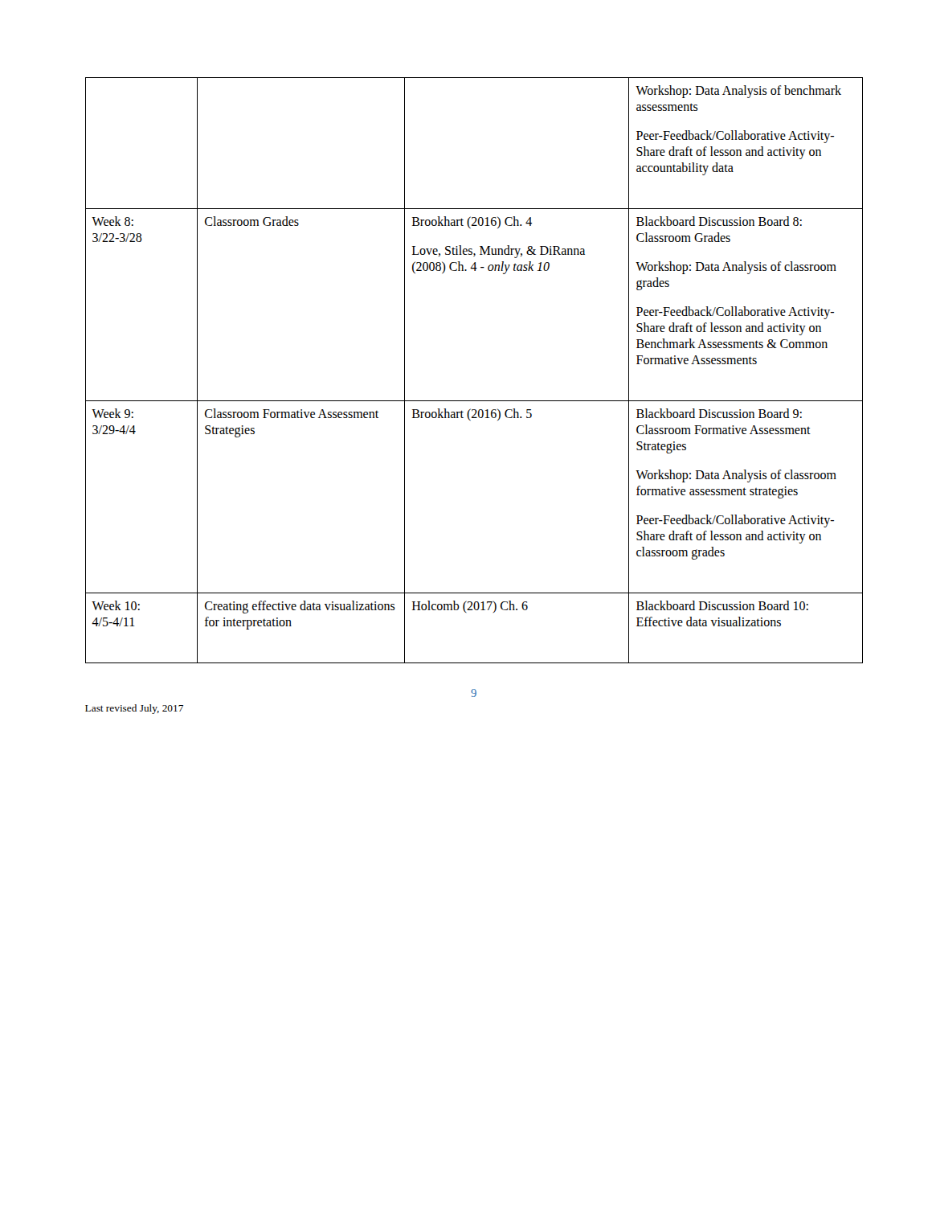| | | | Workshop: Data Analysis of benchmark assessments Peer-Feedback/Collaborative Activity- Share draft of lesson and activity on accountability data |
| Week 8: 3/22-3/28 | Classroom Grades | Brookhart (2016) Ch. 4 Love, Stiles, Mundry, & DiRanna (2008) Ch. 4 - only task 10 | Blackboard Discussion Board 8: Classroom Grades Workshop: Data Analysis of classroom grades Peer-Feedback/Collaborative Activity- Share draft of lesson and activity on Benchmark Assessments & Common Formative Assessments |
| Week 9: 3/29-4/4 | Classroom Formative Assessment Strategies | Brookhart (2016) Ch. 5 | Blackboard Discussion Board 9: Classroom Formative Assessment Strategies Workshop: Data Analysis of classroom formative assessment strategies Peer-Feedback/Collaborative Activity- Share draft of lesson and activity on classroom grades |
| Week 10: 4/5-4/11 | Creating effective data visualizations for interpretation | Holcomb (2017) Ch. 6 | Blackboard Discussion Board 10: Effective data visualizations |
9
Last revised July, 2017